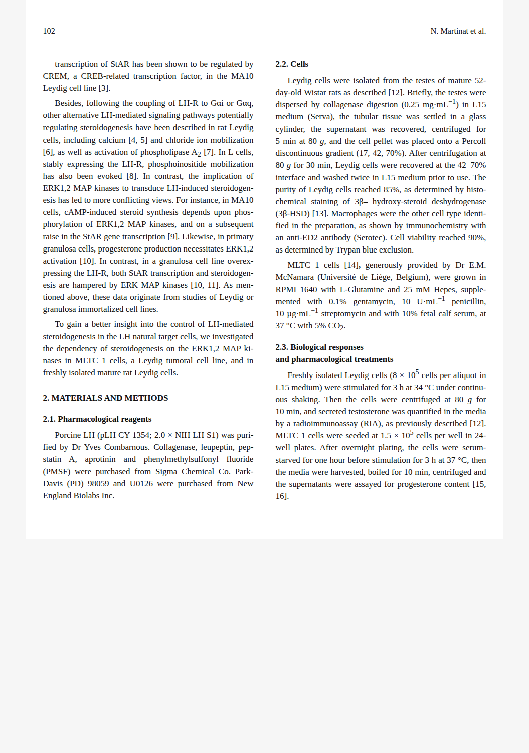102 N. Martinat et al.
transcription of StAR has been shown to be regulated by CREM, a CREB-related transcription factor, in the MA10 Leydig cell line [3].
Besides, following the coupling of LH-R to Gαi or Gαq, other alternative LH-mediated signaling pathways potentially regulating steroidogenesis have been described in rat Leydig cells, including calcium [4, 5] and chloride ion mobilization [6], as well as activation of phospholipase A2 [7]. In L cells, stably expressing the LH-R, phosphoinositide mobilization has also been evoked [8]. In contrast, the implication of ERK1,2 MAP kinases to transduce LH-induced steroidogenesis has led to more conflicting views. For instance, in MA10 cells, cAMP-induced steroid synthesis depends upon phosphorylation of ERK1,2 MAP kinases, and on a subsequent raise in the StAR gene transcription [9]. Likewise, in primary granulosa cells, progesterone production necessitates ERK1,2 activation [10]. In contrast, in a granulosa cell line overexpressing the LH-R, both StAR transcription and steroidogenesis are hampered by ERK MAP kinases [10, 11]. As mentioned above, these data originate from studies of Leydig or granulosa immortalized cell lines.
To gain a better insight into the control of LH-mediated steroidogenesis in the LH natural target cells, we investigated the dependency of steroidogenesis on the ERK1,2 MAP kinases in MLTC 1 cells, a Leydig tumoral cell line, and in freshly isolated mature rat Leydig cells.
2. MATERIALS AND METHODS
2.1. Pharmacological reagents
Porcine LH (pLH CY 1354; 2.0 × NIH LH S1) was purified by Dr Yves Combarnous. Collagenase, leupeptin, pepstatin A, aprotinin and phenylmethylsulfonyl fluoride (PMSF) were purchased from Sigma Chemical Co. Park-Davis (PD) 98059 and U0126 were purchased from New England Biolabs Inc.
2.2. Cells
Leydig cells were isolated from the testes of mature 52-day-old Wistar rats as described [12]. Briefly, the testes were dispersed by collagenase digestion (0.25 mg·mL−1) in L15 medium (Serva), the tubular tissue was settled in a glass cylinder, the supernatant was recovered, centrifuged for 5 min at 80 g, and the cell pellet was placed onto a Percoll discontinuous gradient (17, 42, 70%). After centrifugation at 80 g for 30 min, Leydig cells were recovered at the 42–70% interface and washed twice in L15 medium prior to use. The purity of Leydig cells reached 85%, as determined by histochemical staining of 3β– hydroxy-steroid deshydrogenase (3β-HSD) [13]. Macrophages were the other cell type identified in the preparation, as shown by immunochemistry with an anti-ED2 antibody (Serotec). Cell viability reached 90%, as determined by Trypan blue exclusion.
MLTC 1 cells [14], generously provided by Dr E.M. McNamara (Université de Liège, Belgium), were grown in RPMI 1640 with L-Glutamine and 25 mM Hepes, supplemented with 0.1% gentamycin, 10 U·mL−1 penicillin, 10 µg·mL−1 streptomycin and with 10% fetal calf serum, at 37 °C with 5% CO2.
2.3. Biological responses
and pharmacological treatments
Freshly isolated Leydig cells (8 × 105 cells per aliquot in L15 medium) were stimulated for 3 h at 34 °C under continuous shaking. Then the cells were centrifuged at 80 g for 10 min, and secreted testosterone was quantified in the media by a radioimmunoassay (RIA), as previously described [12]. MLTC 1 cells were seeded at 1.5 × 105 cells per well in 24-well plates. After overnight plating, the cells were serum-starved for one hour before stimulation for 3 h at 37 °C, then the media were harvested, boiled for 10 min, centrifuged and the supernatants were assayed for progesterone content [15, 16].